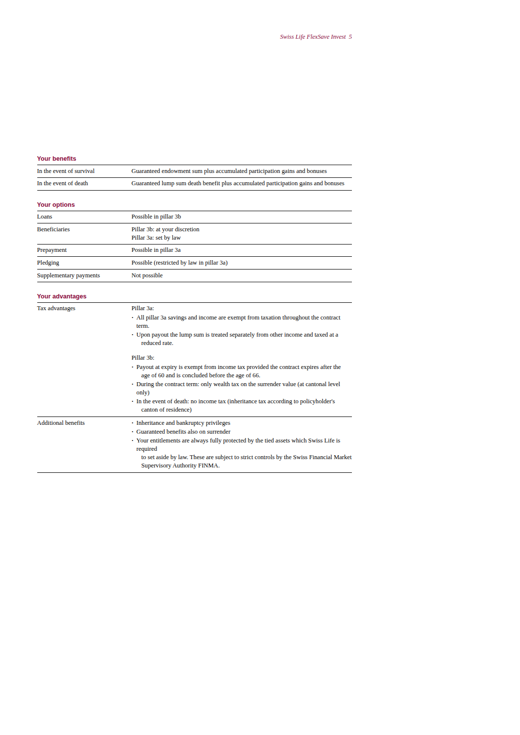Swiss Life FlexSave Invest 5
Your benefits
| In the event of survival | Guaranteed endowment sum plus accumulated participation gains and bonuses |
| In the event of death | Guaranteed lump sum death benefit plus accumulated participation gains and bonuses |
Your options
| Loans | Possible in pillar 3b |
| Beneficiaries | Pillar 3b: at your discretion Pillar 3a: set by law |
| Prepayment | Possible in pillar 3a |
| Pledging | Possible (restricted by law in pillar 3a) |
| Supplementary payments | Not possible |
Your advantages
| Tax advantages | Pillar 3a: All pillar 3a savings and income are exempt from taxation throughout the contract term. Upon payout the lump sum is treated separately from other income and taxed at a reduced rate. Pillar 3b: Payout at expiry is exempt from income tax provided the contract expires after the age of 60 and is concluded before the age of 66. During the contract term: only wealth tax on the surrender value (at cantonal level only) In the event of death: no income tax (inheritance tax according to policyholder's canton of residence) |
| Additional benefits | Inheritance and bankruptcy privileges Guaranteed benefits also on surrender Your entitlements are always fully protected by the tied assets which Swiss Life is required to set aside by law. These are subject to strict controls by the Swiss Financial Market Supervisory Authority FINMA. |